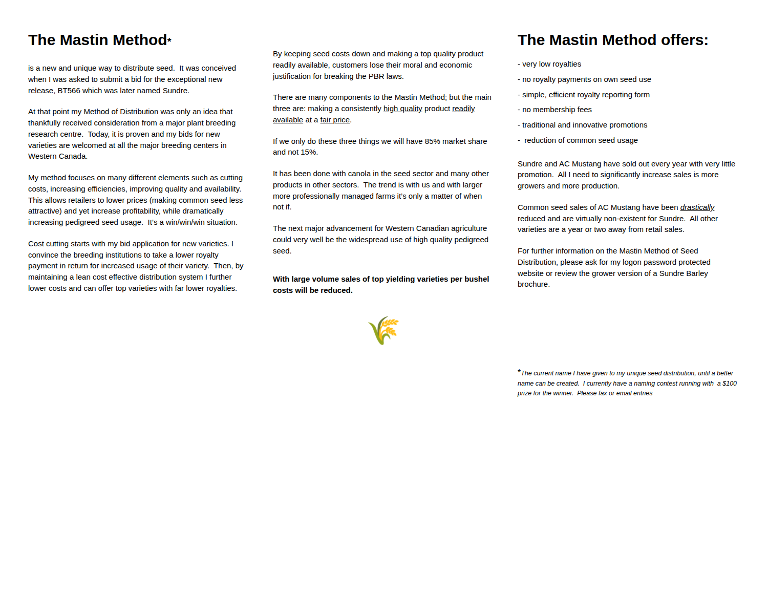The Mastin Method*
is a new and unique way to distribute seed. It was conceived when I was asked to submit a bid for the exceptional new release, BT566 which was later named Sundre.
At that point my Method of Distribution was only an idea that thankfully received consideration from a major plant breeding research centre. Today, it is proven and my bids for new varieties are welcomed at all the major breeding centers in Western Canada.
My method focuses on many different elements such as cutting costs, increasing efficiencies, improving quality and availability. This allows retailers to lower prices (making common seed less attractive) and yet increase profitability, while dramatically increasing pedigreed seed usage. It’s a win/win/win situation.
Cost cutting starts with my bid application for new varieties. I convince the breeding institutions to take a lower royalty payment in return for increased usage of their variety. Then, by maintaining a lean cost effective distribution system I further lower costs and can offer top varieties with far lower royalties.
By keeping seed costs down and making a top quality product readily available, customers lose their moral and economic justification for breaking the PBR laws.
There are many components to the Mastin Method; but the main three are: making a consistently high quality product readily available at a fair price.
If we only do these three things we will have 85% market share and not 15%.
It has been done with canola in the seed sector and many other products in other sectors. The trend is with us and with larger more professionally managed farms it’s only a matter of when not if.
The next major advancement for Western Canadian agriculture could very well be the widespread use of high quality pedigreed seed.
With large volume sales of top yielding varieties per bushel costs will be reduced.
🌾
The Mastin Method offers:
- very low royalties
- no royalty payments on own seed use
- simple, efficient royalty reporting form
- no membership fees
- traditional and innovative promotions
- reduction of common seed usage
Sundre and AC Mustang have sold out every year with very little promotion. All I need to significantly increase sales is more growers and more production.
Common seed sales of AC Mustang have been drastically reduced and are virtually non-existent for Sundre. All other varieties are a year or two away from retail sales.
For further information on the Mastin Method of Seed Distribution, please ask for my logon password protected website or review the grower version of a Sundre Barley brochure.
*The current name I have given to my unique seed distribution, until a better name can be created. I currently have a naming contest running with a $100 prize for the winner. Please fax or email entries